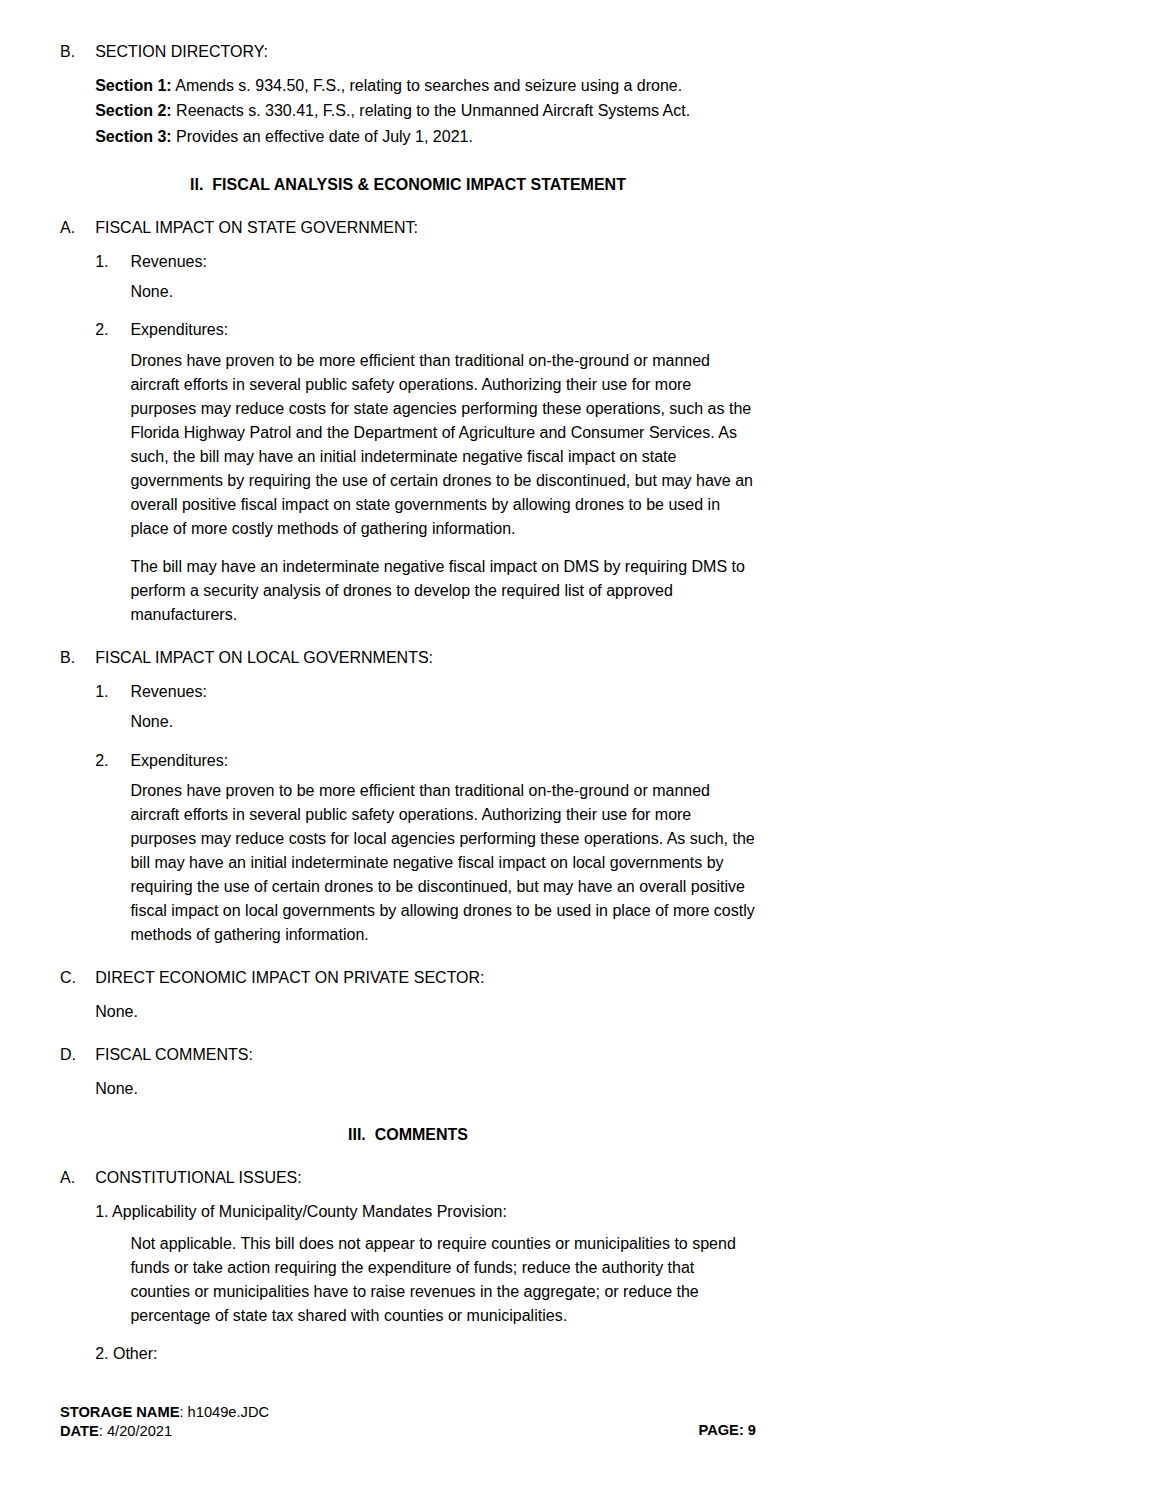B. SECTION DIRECTORY:
Section 1: Amends s. 934.50, F.S., relating to searches and seizure using a drone.
Section 2: Reenacts s. 330.41, F.S., relating to the Unmanned Aircraft Systems Act.
Section 3: Provides an effective date of July 1, 2021.
II. FISCAL ANALYSIS & ECONOMIC IMPACT STATEMENT
A. FISCAL IMPACT ON STATE GOVERNMENT:
1. Revenues:
None.
2. Expenditures:
Drones have proven to be more efficient than traditional on-the-ground or manned aircraft efforts in several public safety operations. Authorizing their use for more purposes may reduce costs for state agencies performing these operations, such as the Florida Highway Patrol and the Department of Agriculture and Consumer Services. As such, the bill may have an initial indeterminate negative fiscal impact on state governments by requiring the use of certain drones to be discontinued, but may have an overall positive fiscal impact on state governments by allowing drones to be used in place of more costly methods of gathering information.
The bill may have an indeterminate negative fiscal impact on DMS by requiring DMS to perform a security analysis of drones to develop the required list of approved manufacturers.
B. FISCAL IMPACT ON LOCAL GOVERNMENTS:
1. Revenues:
None.
2. Expenditures:
Drones have proven to be more efficient than traditional on-the-ground or manned aircraft efforts in several public safety operations. Authorizing their use for more purposes may reduce costs for local agencies performing these operations. As such, the bill may have an initial indeterminate negative fiscal impact on local governments by requiring the use of certain drones to be discontinued, but may have an overall positive fiscal impact on local governments by allowing drones to be used in place of more costly methods of gathering information.
C. DIRECT ECONOMIC IMPACT ON PRIVATE SECTOR:
None.
D. FISCAL COMMENTS:
None.
III. COMMENTS
A. CONSTITUTIONAL ISSUES:
1. Applicability of Municipality/County Mandates Provision:
Not applicable. This bill does not appear to require counties or municipalities to spend funds or take action requiring the expenditure of funds; reduce the authority that counties or municipalities have to raise revenues in the aggregate; or reduce the percentage of state tax shared with counties or municipalities.
2. Other:
STORAGE NAME: h1049e.JDC
DATE: 4/20/2021
PAGE: 9